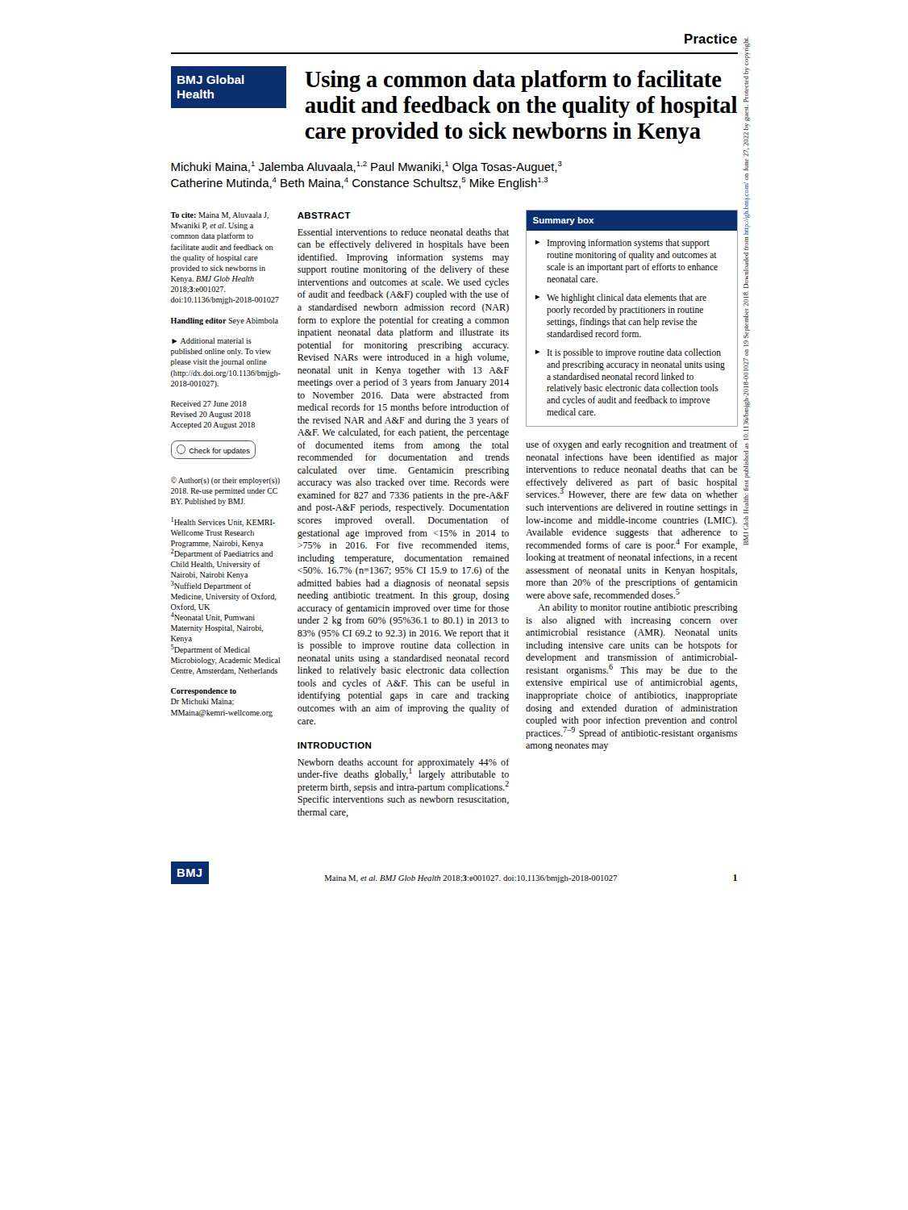BMJ Glob Health: first published as 10.1136/bmjgh-2018-001027 on 19 September 2018. Downloaded from http://gh.bmj.com/ on June 27, 2022 by guest. Protected by copyright.
Practice
BMJ Global Health
Using a common data platform to facilitate audit and feedback on the quality of hospital care provided to sick newborns in Kenya
Michuki Maina,1 Jalemba Aluvaala,1,2 Paul Mwaniki,1 Olga Tosas-Auguet,3
Catherine Mutinda,4 Beth Maina,4 Constance Schultsz,5 Mike English1,3
To cite: Maina M, Aluvaala J, Mwaniki P, et al. Using a common data platform to facilitate audit and feedback on the quality of hospital care provided to sick newborns in Kenya. BMJ Glob Health 2018;3:e001027. doi:10.1136/bmjgh-2018-001027
Handling editor Seye Abimbola
► Additional material is published online only. To view please visit the journal online (http://dx.doi.org/10.1136/bmjgh-2018-001027).
Received 27 June 2018
Revised 20 August 2018
Accepted 20 August 2018
Check for updates
© Author(s) (or their employer(s)) 2018. Re-use permitted under CC BY. Published by BMJ.
1Health Services Unit, KEMRI-Wellcome Trust Research Programme, Nairobi, Kenya
2Department of Paediatrics and Child Health, University of Nairobi, Nairobi Kenya
3Nuffield Department of Medicine, University of Oxford, Oxford, UK
4Neonatal Unit, Pumwani Maternity Hospital, Nairobi, Kenya
5Department of Medical Microbiology, Academic Medical Centre, Amsterdam, Netherlands
Correspondence to
Dr Michuki Maina;
MMaina@kemri-wellcome.org
Abstract
Essential interventions to reduce neonatal deaths that can be effectively delivered in hospitals have been identified. Improving information systems may support routine monitoring of the delivery of these interventions and outcomes at scale. We used cycles of audit and feedback (A&F) coupled with the use of a standardised newborn admission record (NAR) form to explore the potential for creating a common inpatient neonatal data platform and illustrate its potential for monitoring prescribing accuracy. Revised NARs were introduced in a high volume, neonatal unit in Kenya together with 13 A&F meetings over a period of 3 years from January 2014 to November 2016. Data were abstracted from medical records for 15 months before introduction of the revised NAR and A&F and during the 3 years of A&F. We calculated, for each patient, the percentage of documented items from among the total recommended for documentation and trends calculated over time. Gentamicin prescribing accuracy was also tracked over time. Records were examined for 827 and 7336 patients in the pre-A&F and post-A&F periods, respectively. Documentation scores improved overall. Documentation of gestational age improved from <15% in 2014 to >75% in 2016. For five recommended items, including temperature, documentation remained <50%. 16.7% (n=1367; 95% CI 15.9 to 17.6) of the admitted babies had a diagnosis of neonatal sepsis needing antibiotic treatment. In this group, dosing accuracy of gentamicin improved over time for those under 2 kg from 60% (95%36.1 to 80.1) in 2013 to 83% (95% CI 69.2 to 92.3) in 2016. We report that it is possible to improve routine data collection in neonatal units using a standardised neonatal record linked to relatively basic electronic data collection tools and cycles of A&F. This can be useful in identifying potential gaps in care and tracking outcomes with an aim of improving the quality of care.
Introduction
Newborn deaths account for approximately 44% of under-five deaths globally,1 largely attributable to preterm birth, sepsis and intra-partum complications.2 Specific interventions such as newborn resuscitation, thermal care,
Summary box
Improving information systems that support routine monitoring of quality and outcomes at scale is an important part of efforts to enhance neonatal care.
We highlight clinical data elements that are poorly recorded by practitioners in routine settings, findings that can help revise the standardised record form.
It is possible to improve routine data collection and prescribing accuracy in neonatal units using a standardised neonatal record linked to relatively basic electronic data collection tools and cycles of audit and feedback to improve medical care.
use of oxygen and early recognition and treatment of neonatal infections have been identified as major interventions to reduce neonatal deaths that can be effectively delivered as part of basic hospital services.3 However, there are few data on whether such interventions are delivered in routine settings in low-income and middle-income countries (LMIC). Available evidence suggests that adherence to recommended forms of care is poor.4 For example, looking at treatment of neonatal infections, in a recent assessment of neonatal units in Kenyan hospitals, more than 20% of the prescriptions of gentamicin were above safe, recommended doses.5
An ability to monitor routine antibiotic prescribing is also aligned with increasing concern over antimicrobial resistance (AMR). Neonatal units including intensive care units can be hotspots for development and transmission of antimicrobial-resistant organisms.6 This may be due to the extensive empirical use of antimicrobial agents, inappropriate choice of antibiotics, inappropriate dosing and extended duration of administration coupled with poor infection prevention and control practices.7–9 Spread of antibiotic-resistant organisms among neonates may
BMJ
Maina M, et al. BMJ Glob Health 2018;3:e001027. doi:10.1136/bmjgh-2018-001027
1